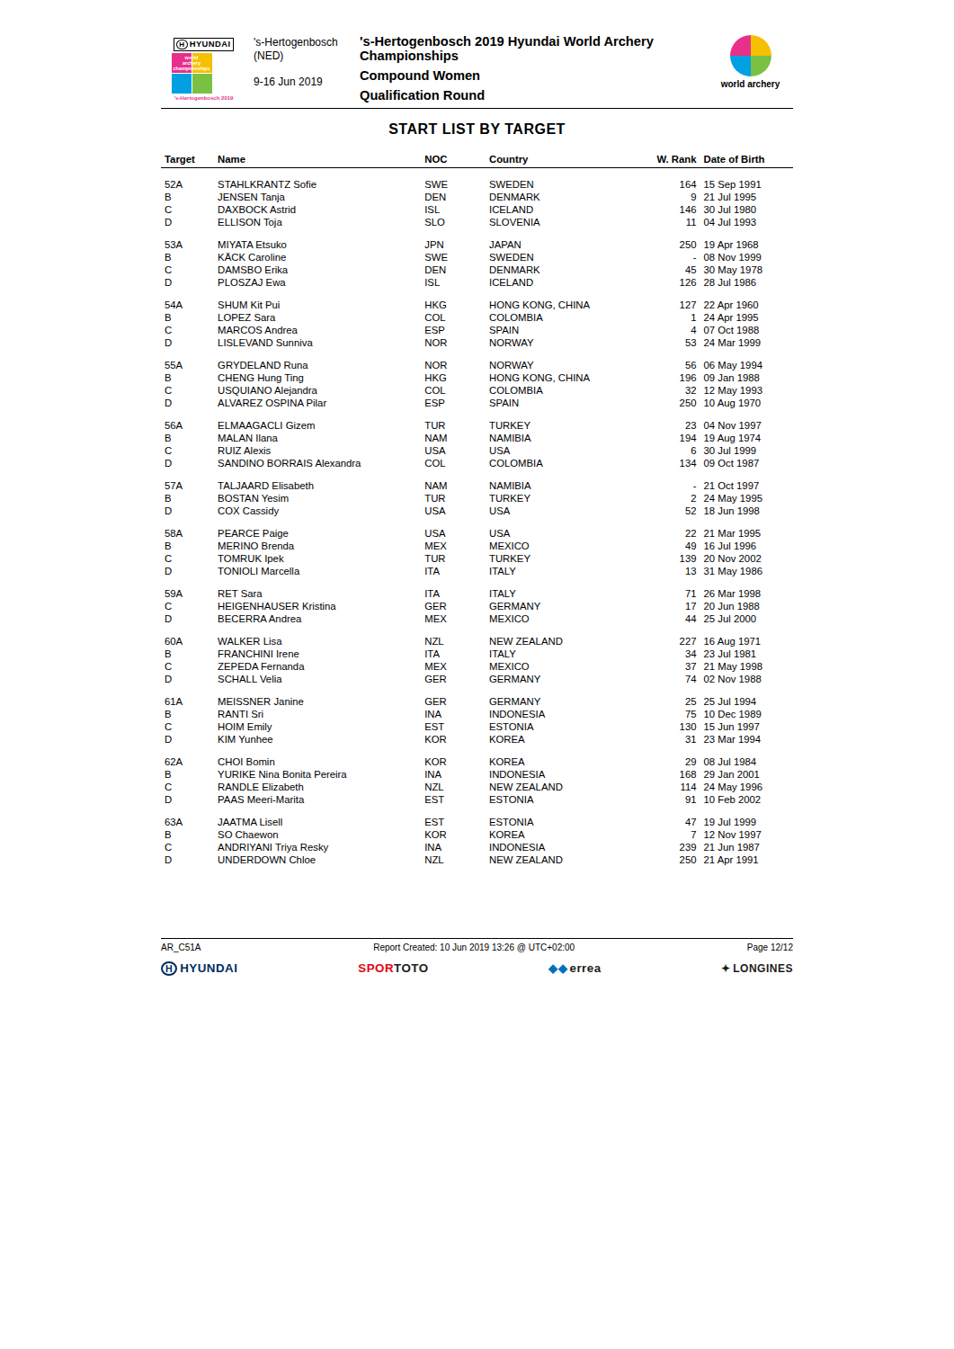HHYUNDAI
world
archery
championships
's-Hertogenbosch 2019
's-Hertogenbosch
(NED)
9-16 Jun 2019
's-Hertogenbosch 2019 Hyundai World Archery Championships
Compound Women
Qualification Round
world archery
START LIST BY TARGET
| Target | Name | NOC | Country | W. Rank | Date of Birth |
| --- | --- | --- | --- | --- | --- |
| 52A | STAHLKRANTZ Sofie | SWE | SWEDEN | 164 | 15 Sep 1991 |
| B | JENSEN Tanja | DEN | DENMARK | 9 | 21 Jul 1995 |
| C | DAXBOCK Astrid | ISL | ICELAND | 146 | 30 Jul 1980 |
| D | ELLISON Toja | SLO | SLOVENIA | 11 | 04 Jul 1993 |
| 53A | MIYATA Etsuko | JPN | JAPAN | 250 | 19 Apr 1968 |
| B | KÄCK Caroline | SWE | SWEDEN | - | 08 Nov 1999 |
| C | DAMSBO Erika | DEN | DENMARK | 45 | 30 May 1978 |
| D | PLOSZAJ Ewa | ISL | ICELAND | 126 | 28 Jul 1986 |
| 54A | SHUM Kit Pui | HKG | HONG KONG, CHINA | 127 | 22 Apr 1960 |
| B | LOPEZ Sara | COL | COLOMBIA | 1 | 24 Apr 1995 |
| C | MARCOS Andrea | ESP | SPAIN | 4 | 07 Oct 1988 |
| D | LISLEVAND Sunniva | NOR | NORWAY | 53 | 24 Mar 1999 |
| 55A | GRYDELAND Runa | NOR | NORWAY | 56 | 06 May 1994 |
| B | CHENG Hung Ting | HKG | HONG KONG, CHINA | 196 | 09 Jan 1988 |
| C | USQUIANO Alejandra | COL | COLOMBIA | 32 | 12 May 1993 |
| D | ALVAREZ OSPINA Pilar | ESP | SPAIN | 250 | 10 Aug 1970 |
| 56A | ELMAAGACLI Gizem | TUR | TURKEY | 23 | 04 Nov 1997 |
| B | MALAN Ilana | NAM | NAMIBIA | 194 | 19 Aug 1974 |
| C | RUIZ Alexis | USA | USA | 6 | 30 Jul 1999 |
| D | SANDINO BORRAIS Alexandra | COL | COLOMBIA | 134 | 09 Oct 1987 |
| 57A | TALJAARD Elisabeth | NAM | NAMIBIA | - | 21 Oct 1997 |
| B | BOSTAN Yesim | TUR | TURKEY | 2 | 24 May 1995 |
| D | COX Cassidy | USA | USA | 52 | 18 Jun 1998 |
| 58A | PEARCE Paige | USA | USA | 22 | 21 Mar 1995 |
| B | MERINO Brenda | MEX | MEXICO | 49 | 16 Jul 1996 |
| C | TOMRUK Ipek | TUR | TURKEY | 139 | 20 Nov 2002 |
| D | TONIOLI Marcella | ITA | ITALY | 13 | 31 May 1986 |
| 59A | RET Sara | ITA | ITALY | 71 | 26 Mar 1998 |
| C | HEIGENHAUSER Kristina | GER | GERMANY | 17 | 20 Jun 1988 |
| D | BECERRA Andrea | MEX | MEXICO | 44 | 25 Jul 2000 |
| 60A | WALKER Lisa | NZL | NEW ZEALAND | 227 | 16 Aug 1971 |
| B | FRANCHINI Irene | ITA | ITALY | 34 | 23 Jul 1981 |
| C | ZEPEDA Fernanda | MEX | MEXICO | 37 | 21 May 1998 |
| D | SCHALL Velia | GER | GERMANY | 74 | 02 Nov 1988 |
| 61A | MEISSNER Janine | GER | GERMANY | 25 | 25 Jul 1994 |
| B | RANTI Sri | INA | INDONESIA | 75 | 10 Dec 1989 |
| C | HOIM Emily | EST | ESTONIA | 130 | 15 Jun 1997 |
| D | KIM Yunhee | KOR | KOREA | 31 | 23 Mar 1994 |
| 62A | CHOI Bomin | KOR | KOREA | 29 | 08 Jul 1984 |
| B | YURIKE Nina Bonita Pereira | INA | INDONESIA | 168 | 29 Jan 2001 |
| C | RANDLE Elizabeth | NZL | NEW ZEALAND | 114 | 24 May 1996 |
| D | PAAS Meeri-Marita | EST | ESTONIA | 91 | 10 Feb 2002 |
| 63A | JAATMA Lisell | EST | ESTONIA | 47 | 19 Jul 1999 |
| B | SO Chaewon | KOR | KOREA | 7 | 12 Nov 1997 |
| C | ANDRIYANI Triya Resky | INA | INDONESIA | 239 | 21 Jun 1987 |
| D | UNDERDOWN Chloe | NZL | NEW ZEALAND | 250 | 21 Apr 1991 |
AR_C51A
Report Created: 10 Jun 2019 13:26 @ UTC+02:00
Page 12/12
HHYUNDAI
SPOR TOTO
◆◆errea
✦ LONGINES